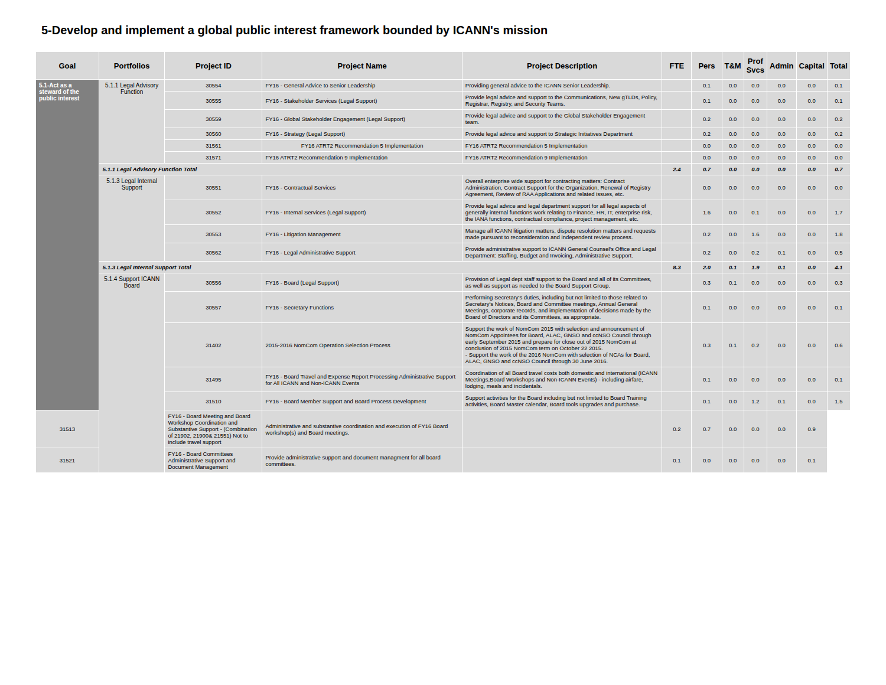5-Develop and implement a global public interest framework bounded by ICANN's mission
| Goal | Portfolios | Project ID | Project Name | Project Description | FTE | Pers | T&M | Prof Svcs | Admin | Capital | Total |
| --- | --- | --- | --- | --- | --- | --- | --- | --- | --- | --- | --- |
| 5.1-Act as a steward of the public interest | 5.1.1 Legal Advisory Function | 30554 | FY16 - General Advice to Senior Leadership | Providing general advice to the ICANN Senior Leadership. | 0.4 | 0.1 | 0.0 | 0.0 | 0.0 | 0.0 | 0.1 |
| 30555 | FY16 - Stakeholder Services (Legal Support) | Provide legal advice and support to the Communications, New gTLDs, Policy, Registrar, Registry, and Security Teams. | 0.4 | 0.1 | 0.0 | 0.0 | 0.0 | 0.0 | 0.1 |
| 30559 | FY16 - Global Stakeholder Engagement (Legal Support) | Provide legal advice and support to the Global Stakeholder Engagement team. | 0.7 | 0.2 | 0.0 | 0.0 | 0.0 | 0.0 | 0.2 |
| 30560 | FY16 - Strategy (Legal Support) | Provide legal advice and support to Strategic Initiatives Department | 0.5 | 0.2 | 0.0 | 0.0 | 0.0 | 0.0 | 0.2 |
| 31561 | FY16 ATRT2 Recommendation 5 Implementation | FY16 ATRT2 Recommendation 5 Implementation | 0.2 | 0.0 | 0.0 | 0.0 | 0.0 | 0.0 | 0.0 |
| 31571 | FY16 ATRT2 Recommendation 9 Implementation | FY16 ATRT2 Recommendation 9 Implementation | 0.1 | 0.0 | 0.0 | 0.0 | 0.0 | 0.0 | 0.0 |
| 5.1.1 Legal Advisory Function Total | 2.4 | 0.7 | 0.0 | 0.0 | 0.0 | 0.0 | 0.7 |
| 5.1.3 Legal Internal Support | 30551 | FY16 - Contractual Services | Overall enterprise wide support for contracting matters: Contract Administration, Contract Support for the Organization, Renewal of Registry Agreement, Review of RAA Applications and related issues, etc. | 0.1 | 0.0 | 0.0 | 0.0 | 0.0 | 0.0 | 0.0 |
| 30552 | FY16 - Internal Services (Legal Support) | Provide legal advice and legal department support for all legal aspects of generally internal functions work relating to Finance, HR, IT, enterprise risk, the IANA functions, contractual compliance, project management, etc. | 5.0 | 1.6 | 0.0 | 0.1 | 0.0 | 0.0 | 1.7 |
| 30553 | FY16 - Litigation Management | Manage all ICANN litigation matters, dispute resolution matters and requests made pursuant to reconsideration and independent review process. | 1.6 | 0.2 | 0.0 | 1.6 | 0.0 | 0.0 | 1.8 |
| 30562 | FY16 - Legal Administrative Support | Provide administrative support to ICANN General Counsel's Office and Legal Department: Staffing, Budget and Invoicing, Administrative Support. | 1.6 | 0.2 | 0.0 | 0.2 | 0.1 | 0.0 | 0.5 |
| 5.1.3 Legal Internal Support Total | 8.3 | 2.0 | 0.1 | 1.9 | 0.1 | 0.0 | 4.1 |
| 5.1.4 Support ICANN Board | 30556 | FY16 - Board (Legal Support) | Provision of Legal dept staff support to the Board and all of its Committees, as well as support as needed to the Board Support Group. | 1.0 | 0.3 | 0.1 | 0.0 | 0.0 | 0.0 | 0.3 |
| 30557 | FY16 - Secretary Functions | Performing Secretary's duties, including but not limited to those related to Secretary's Notices, Board and Committee meetings, Annual General Meetings, corporate records, and implementation of decisions made by the Board of Directors and its Committees, as appropriate. | 0.2 | 0.1 | 0.0 | 0.0 | 0.0 | 0.0 | 0.1 |
| 31402 | 2015-2016 NomCom Operation Selection Process | Support the work of NomCom 2015 with selection and announcement of NomCom Appointees for Board, ALAC, GNSO and ccNSO Council through early September 2015 and prepare for close out of 2015 NomCom at conclusion of 2015 NomCom term on October 22 2015. - Support the work of the 2016 NomCom with selection of NCAs for Board, ALAC, GNSO and ccNSO Council through 30 June 2016. | 1.0 | 0.3 | 0.1 | 0.2 | 0.0 | 0.0 | 0.6 |
| 31495 | FY16 - Board Travel and Expense Report Processing Administrative Support for All ICANN and Non-ICANN Events | Coordination of all Board travel costs both domestic and international (ICANN Meetings,Board Workshops and Non-ICANN Events) - including airfare, lodging, meals and incidentals. | 0.5 | 0.1 | 0.0 | 0.0 | 0.0 | 0.0 | 0.1 |
| 31510 | FY16 - Board Member Support and Board Process Development | Support activities for the Board including but not limited to Board Training activities, Board Master calendar, Board tools upgrades and purchase. | 0.5 | 0.1 | 0.0 | 1.2 | 0.1 | 0.0 | 1.5 |
| 31513 | FY16 - Board Meeting and Board Workshop Coordination and Substantive Support - (Combination of 21902, 21900& 21551) Not to include travel support | Administrative and substantive coordination and execution of FY16 Board workshop(s) and Board meetings. | 1.0 | 0.2 | 0.7 | 0.0 | 0.0 | 0.0 | 0.9 |
| 31521 | FY16 - Board Committees Administrative Support and Document Management | Provide administrative support and document managment for all board committees. | 0.5 | 0.1 | 0.0 | 0.0 | 0.0 | 0.0 | 0.1 |